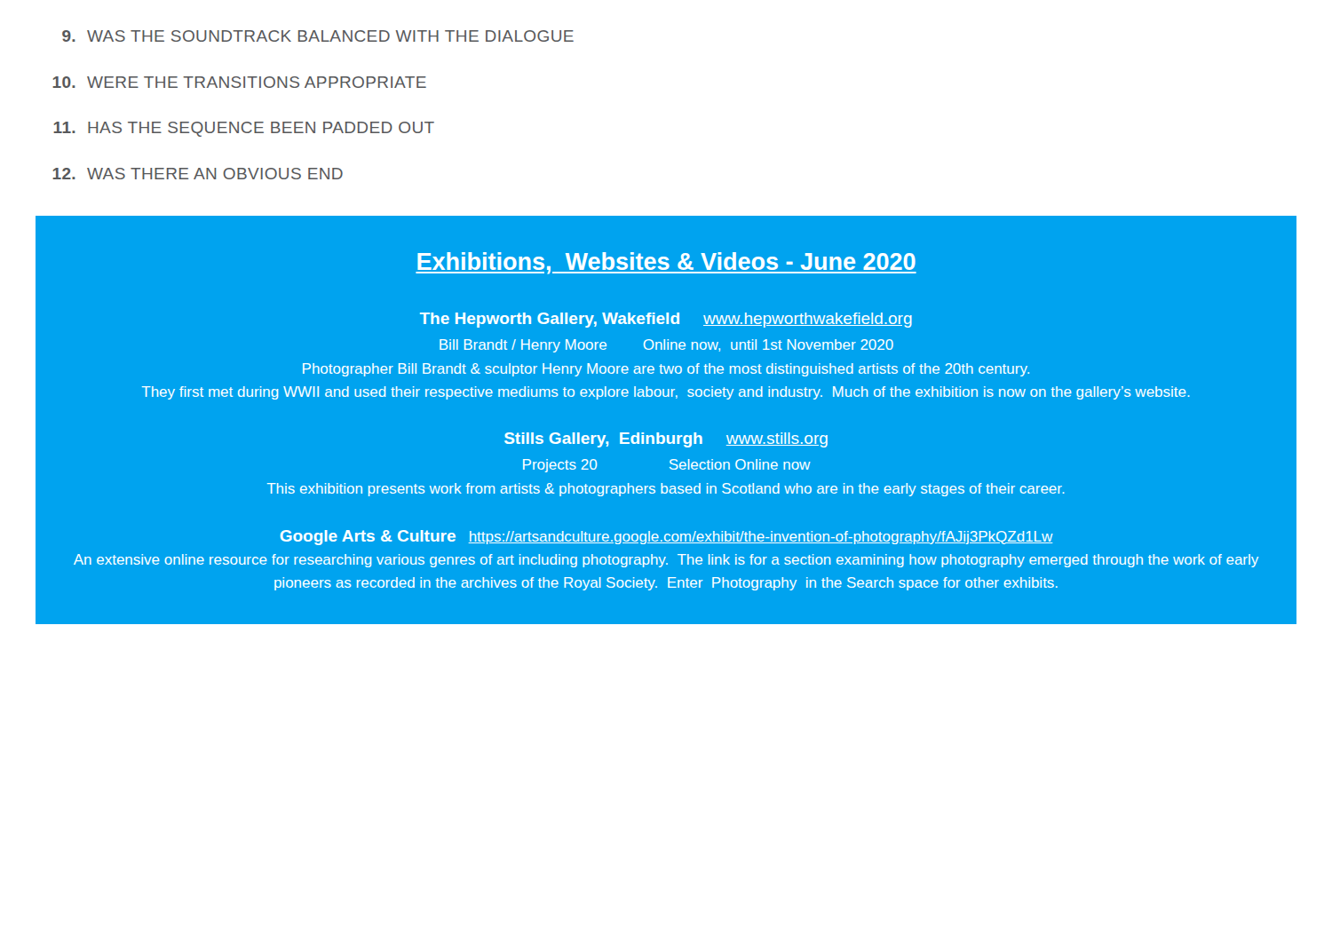9. Was the soundtrack balanced with the dialogue
10. Were the transitions appropriate
11. Has the sequence been padded out
12. Was there an obvious end
Exhibitions, Websites & Videos - June 2020
The Hepworth Gallery, Wakefieldwww.hepworthwakefield.org
Bill Brandt / Henry Moore Online now, until 1st November 2020
Photographer Bill Brandt & sculptor Henry Moore are two of the most distinguished artists of the 20th century.
They first met during WWII and used their respective mediums to explore labour, society and industry. Much of the exhibition is now on the gallery’s website.
Stills Gallery, Edinburghwww.stills.org
Projects 20 Selection Online now
This exhibition presents work from artists & photographers based in Scotland who are in the early stages of their career.
Google Arts & Culture
https://artsandculture.google.com/exhibit/the-invention-of-photography/fAJij3PkQZd1Lw
An extensive online resource for researching various genres of art including photography. The link is for a section examining how photography emerged through the work of early pioneers as recorded in the archives of the Royal Society. Enter Photography in the Search space for other exhibits.